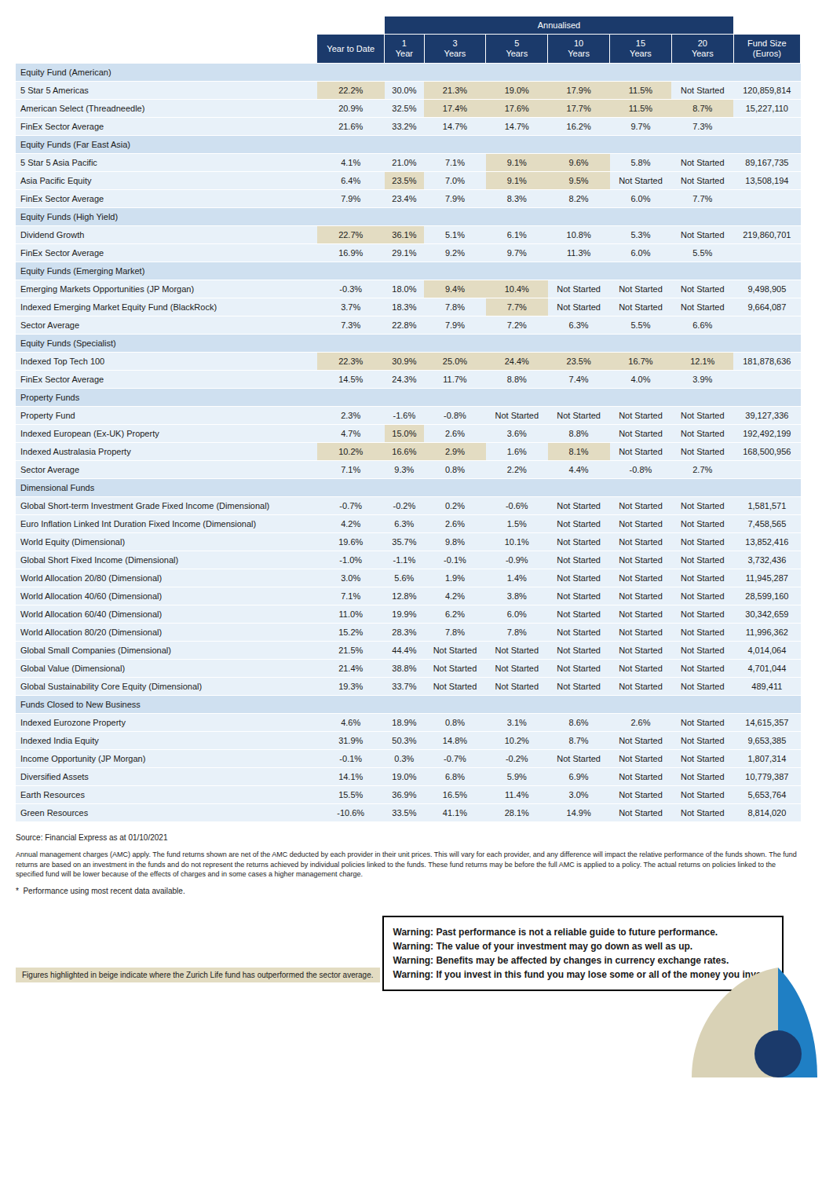| | | Annualised | |
| --- | --- | --- | --- |
| | Year to Date | 1 Year | 3 Years | 5 Years | 10 Years | 15 Years | 20 Years | Fund Size (Euros) |
| Equity Fund (American) |
| 5 Star 5 Americas | 22.2% | 30.0% | 21.3% | 19.0% | 17.9% | 11.5% | Not Started | 120,859,814 |
| American Select (Threadneedle) | 20.9% | 32.5% | 17.4% | 17.6% | 17.7% | 11.5% | 8.7% | 15,227,110 |
| FinEx Sector Average | 21.6% | 33.2% | 14.7% | 14.7% | 16.2% | 9.7% | 7.3% | |
| Equity Funds (Far East Asia) |
| 5 Star 5 Asia Pacific | 4.1% | 21.0% | 7.1% | 9.1% | 9.6% | 5.8% | Not Started | 89,167,735 |
| Asia Pacific Equity | 6.4% | 23.5% | 7.0% | 9.1% | 9.5% | Not Started | Not Started | 13,508,194 |
| FinEx Sector Average | 7.9% | 23.4% | 7.9% | 8.3% | 8.2% | 6.0% | 7.7% | |
| Equity Funds (High Yield) |
| Dividend Growth | 22.7% | 36.1% | 5.1% | 6.1% | 10.8% | 5.3% | Not Started | 219,860,701 |
| FinEx Sector Average | 16.9% | 29.1% | 9.2% | 9.7% | 11.3% | 6.0% | 5.5% | |
| Equity Funds (Emerging Market) |
| Emerging Markets Opportunities (JP Morgan) | -0.3% | 18.0% | 9.4% | 10.4% | Not Started | Not Started | Not Started | 9,498,905 |
| Indexed Emerging Market Equity Fund (BlackRock) | 3.7% | 18.3% | 7.8% | 7.7% | Not Started | Not Started | Not Started | 9,664,087 |
| Sector Average | 7.3% | 22.8% | 7.9% | 7.2% | 6.3% | 5.5% | 6.6% | |
| Equity Funds (Specialist) |
| Indexed Top Tech 100 | 22.3% | 30.9% | 25.0% | 24.4% | 23.5% | 16.7% | 12.1% | 181,878,636 |
| FinEx Sector Average | 14.5% | 24.3% | 11.7% | 8.8% | 7.4% | 4.0% | 3.9% | |
| Property Funds |
| Property Fund | 2.3% | -1.6% | -0.8% | Not Started | Not Started | Not Started | Not Started | 39,127,336 |
| Indexed European (Ex-UK) Property | 4.7% | 15.0% | 2.6% | 3.6% | 8.8% | Not Started | Not Started | 192,492,199 |
| Indexed Australasia Property | 10.2% | 16.6% | 2.9% | 1.6% | 8.1% | Not Started | Not Started | 168,500,956 |
| Sector Average | 7.1% | 9.3% | 0.8% | 2.2% | 4.4% | -0.8% | 2.7% | |
| Dimensional Funds |
| Global Short-term Investment Grade Fixed Income (Dimensional) | -0.7% | -0.2% | 0.2% | -0.6% | Not Started | Not Started | Not Started | 1,581,571 |
| Euro Inflation Linked Int Duration Fixed Income (Dimensional) | 4.2% | 6.3% | 2.6% | 1.5% | Not Started | Not Started | Not Started | 7,458,565 |
| World Equity (Dimensional) | 19.6% | 35.7% | 9.8% | 10.1% | Not Started | Not Started | Not Started | 13,852,416 |
| Global Short Fixed Income (Dimensional) | -1.0% | -1.1% | -0.1% | -0.9% | Not Started | Not Started | Not Started | 3,732,436 |
| World Allocation 20/80 (Dimensional) | 3.0% | 5.6% | 1.9% | 1.4% | Not Started | Not Started | Not Started | 11,945,287 |
| World Allocation 40/60 (Dimensional) | 7.1% | 12.8% | 4.2% | 3.8% | Not Started | Not Started | Not Started | 28,599,160 |
| World Allocation 60/40 (Dimensional) | 11.0% | 19.9% | 6.2% | 6.0% | Not Started | Not Started | Not Started | 30,342,659 |
| World Allocation 80/20 (Dimensional) | 15.2% | 28.3% | 7.8% | 7.8% | Not Started | Not Started | Not Started | 11,996,362 |
| Global Small Companies (Dimensional) | 21.5% | 44.4% | Not Started | Not Started | Not Started | Not Started | Not Started | 4,014,064 |
| Global Value (Dimensional) | 21.4% | 38.8% | Not Started | Not Started | Not Started | Not Started | Not Started | 4,701,044 |
| Global Sustainability Core Equity (Dimensional) | 19.3% | 33.7% | Not Started | Not Started | Not Started | Not Started | Not Started | 489,411 |
| Funds Closed to New Business |
| Indexed Eurozone Property | 4.6% | 18.9% | 0.8% | 3.1% | 8.6% | 2.6% | Not Started | 14,615,357 |
| Indexed India Equity | 31.9% | 50.3% | 14.8% | 10.2% | 8.7% | Not Started | Not Started | 9,653,385 |
| Income Opportunity (JP Morgan) | -0.1% | 0.3% | -0.7% | -0.2% | Not Started | Not Started | Not Started | 1,807,314 |
| Diversified Assets | 14.1% | 19.0% | 6.8% | 5.9% | 6.9% | Not Started | Not Started | 10,779,387 |
| Earth Resources | 15.5% | 36.9% | 16.5% | 11.4% | 3.0% | Not Started | Not Started | 5,653,764 |
| Green Resources | -10.6% | 33.5% | 41.1% | 28.1% | 14.9% | Not Started | Not Started | 8,814,020 |
Source: Financial Express as at 01/10/2021
Annual management charges (AMC) apply. The fund returns shown are net of the AMC deducted by each provider in their unit prices. This will vary for each provider, and any difference will impact the relative performance of the funds shown. The fund returns are based on an investment in the funds and do not represent the returns achieved by individual policies linked to the funds. These fund returns may be before the full AMC is applied to a policy. The actual returns on policies linked to the specified fund will be lower because of the effects of charges and in some cases a higher management charge.
* Performance using most recent data available.
Figures highlighted in beige indicate where the Zurich Life fund has outperformed the sector average.
Warning: Past performance is not a reliable guide to future performance.
Warning: The value of your investment may go down as well as up.
Warning: Benefits may be affected by changes in currency exchange rates.
Warning: If you invest in this fund you may lose some or all of the money you invest.